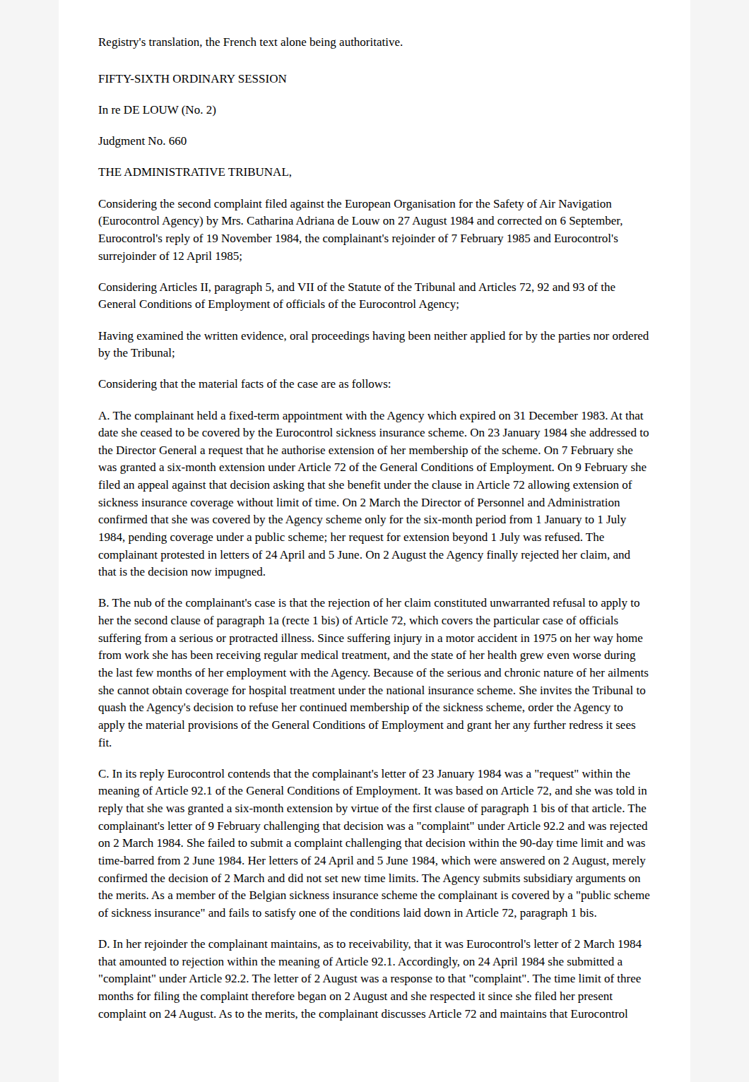Registry's translation, the French text alone being authoritative.
FIFTY-SIXTH ORDINARY SESSION
In re DE LOUW (No. 2)
Judgment No. 660
THE ADMINISTRATIVE TRIBUNAL,
Considering the second complaint filed against the European Organisation for the Safety of Air Navigation (Eurocontrol Agency) by Mrs. Catharina Adriana de Louw on 27 August 1984 and corrected on 6 September, Eurocontrol's reply of 19 November 1984, the complainant's rejoinder of 7 February 1985 and Eurocontrol's surrejoinder of 12 April 1985;
Considering Articles II, paragraph 5, and VII of the Statute of the Tribunal and Articles 72, 92 and 93 of the General Conditions of Employment of officials of the Eurocontrol Agency;
Having examined the written evidence, oral proceedings having been neither applied for by the parties nor ordered by the Tribunal;
Considering that the material facts of the case are as follows:
A. The complainant held a fixed-term appointment with the Agency which expired on 31 December 1983. At that date she ceased to be covered by the Eurocontrol sickness insurance scheme. On 23 January 1984 she addressed to the Director General a request that he authorise extension of her membership of the scheme. On 7 February she was granted a six-month extension under Article 72 of the General Conditions of Employment. On 9 February she filed an appeal against that decision asking that she benefit under the clause in Article 72 allowing extension of sickness insurance coverage without limit of time. On 2 March the Director of Personnel and Administration confirmed that she was covered by the Agency scheme only for the six-month period from 1 January to 1 July 1984, pending coverage under a public scheme; her request for extension beyond 1 July was refused. The complainant protested in letters of 24 April and 5 June. On 2 August the Agency finally rejected her claim, and that is the decision now impugned.
B. The nub of the complainant's case is that the rejection of her claim constituted unwarranted refusal to apply to her the second clause of paragraph 1a (recte 1 bis) of Article 72, which covers the particular case of officials suffering from a serious or protracted illness. Since suffering injury in a motor accident in 1975 on her way home from work she has been receiving regular medical treatment, and the state of her health grew even worse during the last few months of her employment with the Agency. Because of the serious and chronic nature of her ailments she cannot obtain coverage for hospital treatment under the national insurance scheme. She invites the Tribunal to quash the Agency's decision to refuse her continued membership of the sickness scheme, order the Agency to apply the material provisions of the General Conditions of Employment and grant her any further redress it sees fit.
C. In its reply Eurocontrol contends that the complainant's letter of 23 January 1984 was a "request" within the meaning of Article 92.1 of the General Conditions of Employment. It was based on Article 72, and she was told in reply that she was granted a six-month extension by virtue of the first clause of paragraph 1 bis of that article. The complainant's letter of 9 February challenging that decision was a "complaint" under Article 92.2 and was rejected on 2 March 1984. She failed to submit a complaint challenging that decision within the 90-day time limit and was time-barred from 2 June 1984. Her letters of 24 April and 5 June 1984, which were answered on 2 August, merely confirmed the decision of 2 March and did not set new time limits. The Agency submits subsidiary arguments on the merits. As a member of the Belgian sickness insurance scheme the complainant is covered by a "public scheme of sickness insurance" and fails to satisfy one of the conditions laid down in Article 72, paragraph 1 bis.
D. In her rejoinder the complainant maintains, as to receivability, that it was Eurocontrol's letter of 2 March 1984 that amounted to rejection within the meaning of Article 92.1. Accordingly, on 24 April 1984 she submitted a "complaint" under Article 92.2. The letter of 2 August was a response to that "complaint". The time limit of three months for filing the complaint therefore began on 2 August and she respected it since she filed her present complaint on 24 August. As to the merits, the complainant discusses Article 72 and maintains that Eurocontrol